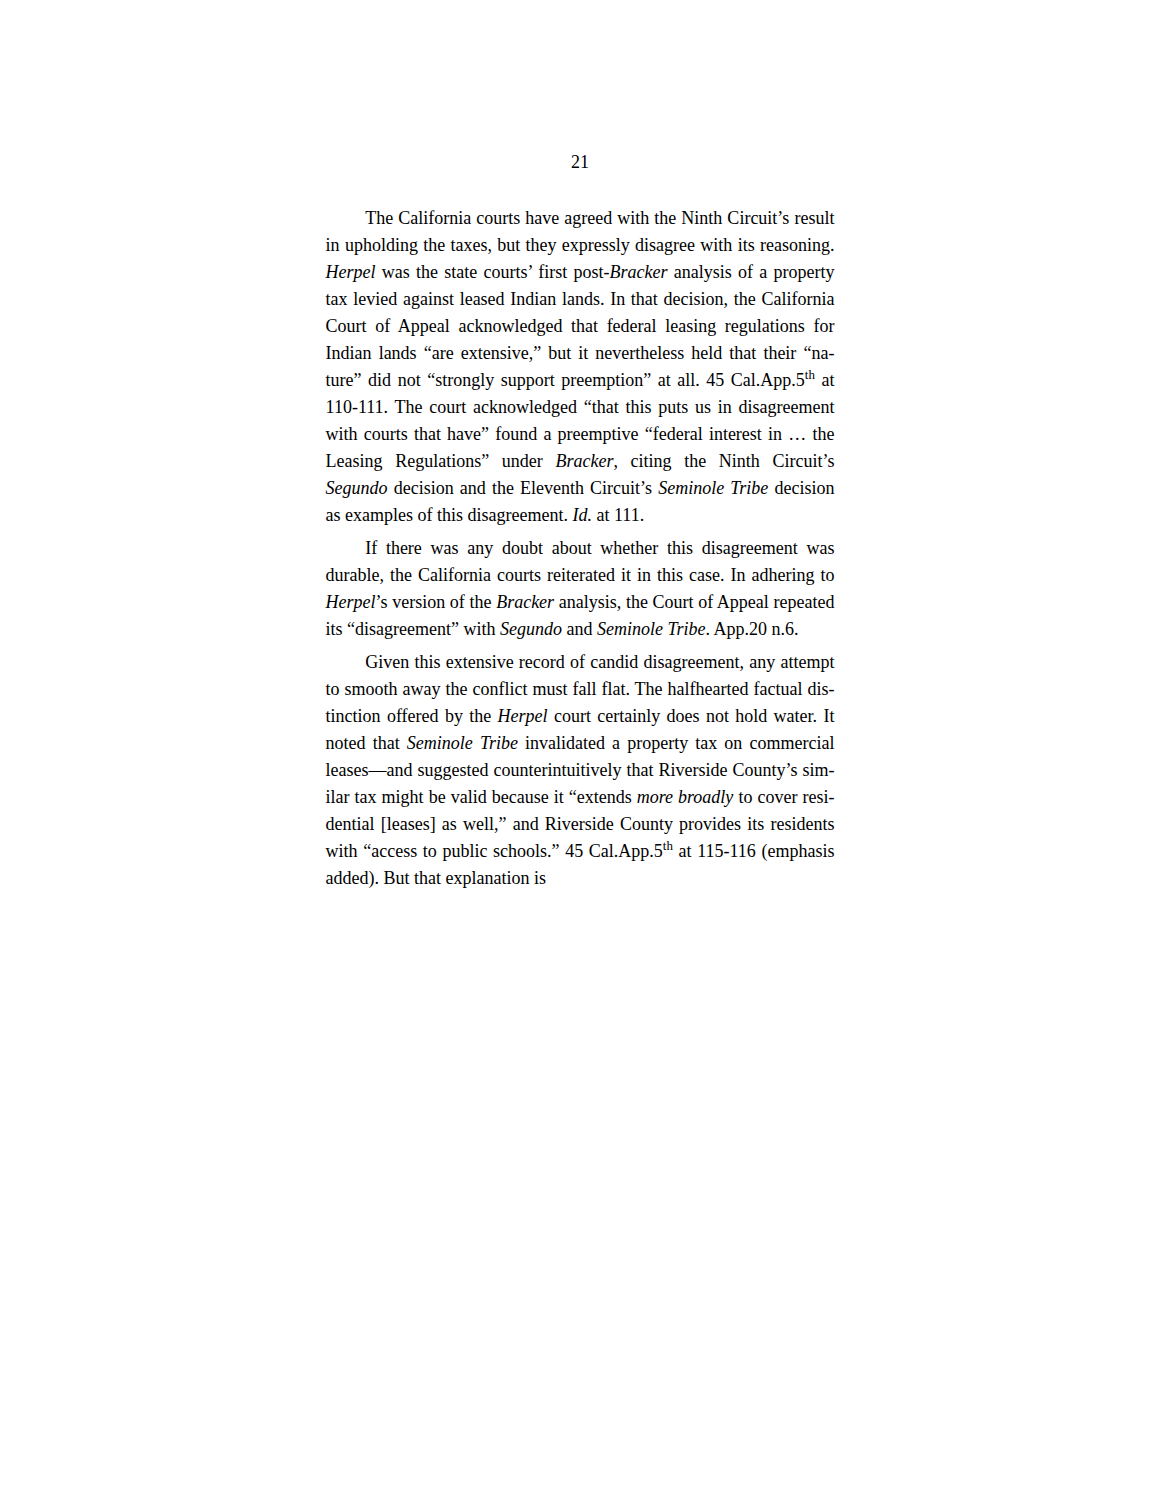21
The California courts have agreed with the Ninth Circuit’s result in upholding the taxes, but they expressly disagree with its reasoning. Herpel was the state courts’ first post-Bracker analysis of a property tax levied against leased Indian lands. In that decision, the California Court of Appeal acknowledged that federal leasing regulations for Indian lands “are extensive,” but it nevertheless held that their “nature” did not “strongly support preemption” at all. 45 Cal.App.5th at 110-111. The court acknowledged “that this puts us in disagreement with courts that have” found a preemptive “federal interest in … the Leasing Regulations” under Bracker, citing the Ninth Circuit’s Segundo decision and the Eleventh Circuit’s Seminole Tribe decision as examples of this disagreement. Id. at 111.
If there was any doubt about whether this disagreement was durable, the California courts reiterated it in this case. In adhering to Herpel’s version of the Bracker analysis, the Court of Appeal repeated its “disagreement” with Segundo and Seminole Tribe. App.20 n.6.
Given this extensive record of candid disagreement, any attempt to smooth away the conflict must fall flat. The halfhearted factual distinction offered by the Herpel court certainly does not hold water. It noted that Seminole Tribe invalidated a property tax on commercial leases—and suggested counterintuitively that Riverside County’s similar tax might be valid because it “extends more broadly to cover residential [leases] as well,” and Riverside County provides its residents with “access to public schools.” 45 Cal.App.5th at 115-116 (emphasis added). But that explanation is